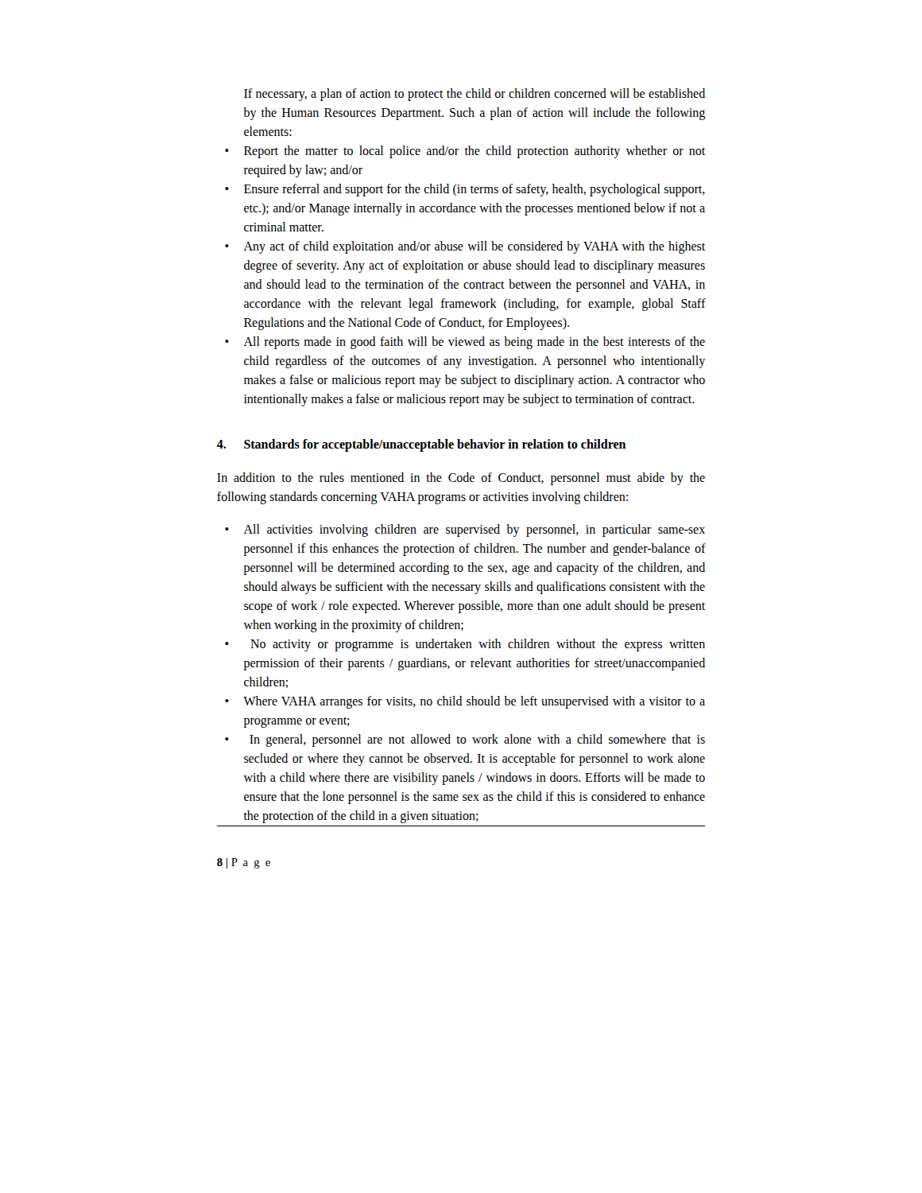If necessary, a plan of action to protect the child or children concerned will be established by the Human Resources Department. Such a plan of action will include the following elements:
Report the matter to local police and/or the child protection authority whether or not required by law; and/or
Ensure referral and support for the child (in terms of safety, health, psychological support, etc.); and/or Manage internally in accordance with the processes mentioned below if not a criminal matter.
Any act of child exploitation and/or abuse will be considered by VAHA with the highest degree of severity. Any act of exploitation or abuse should lead to disciplinary measures and should lead to the termination of the contract between the personnel and VAHA, in accordance with the relevant legal framework (including, for example, global Staff Regulations and the National Code of Conduct, for Employees).
All reports made in good faith will be viewed as being made in the best interests of the child regardless of the outcomes of any investigation. A personnel who intentionally makes a false or malicious report may be subject to disciplinary action. A contractor who intentionally makes a false or malicious report may be subject to termination of contract.
4. Standards for acceptable/unacceptable behavior in relation to children
In addition to the rules mentioned in the Code of Conduct, personnel must abide by the following standards concerning VAHA programs or activities involving children:
All activities involving children are supervised by personnel, in particular same-sex personnel if this enhances the protection of children. The number and gender-balance of personnel will be determined according to the sex, age and capacity of the children, and should always be sufficient with the necessary skills and qualifications consistent with the scope of work / role expected. Wherever possible, more than one adult should be present when working in the proximity of children;
No activity or programme is undertaken with children without the express written permission of their parents / guardians, or relevant authorities for street/unaccompanied children;
Where VAHA arranges for visits, no child should be left unsupervised with a visitor to a programme or event;
In general, personnel are not allowed to work alone with a child somewhere that is secluded or where they cannot be observed. It is acceptable for personnel to work alone with a child where there are visibility panels / windows in doors. Efforts will be made to ensure that the lone personnel is the same sex as the child if this is considered to enhance the protection of the child in a given situation;
8 | P a g e